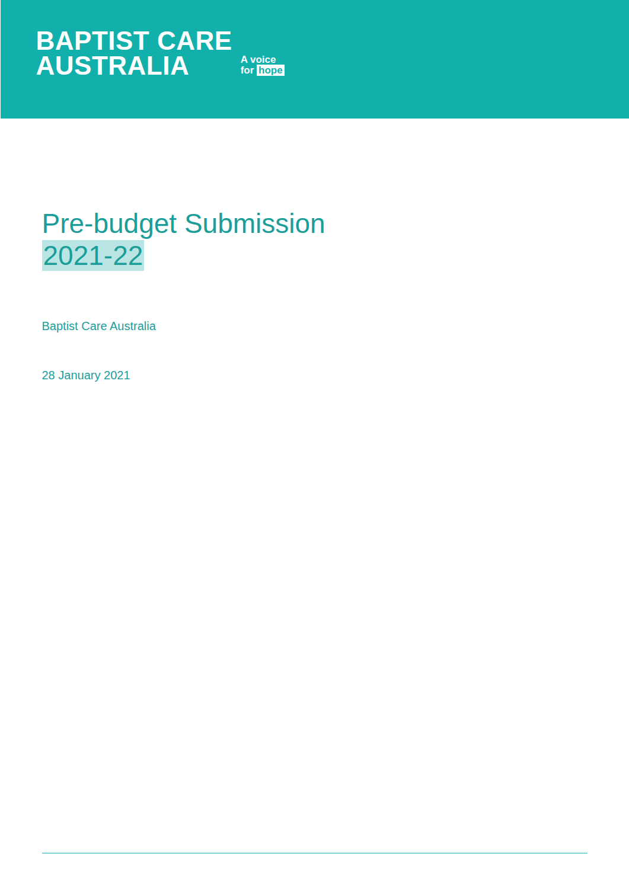Baptist Care
Australia
A voice
for hope
Pre-budget Submission
2021-22
Baptist Care Australia
28 January 2021